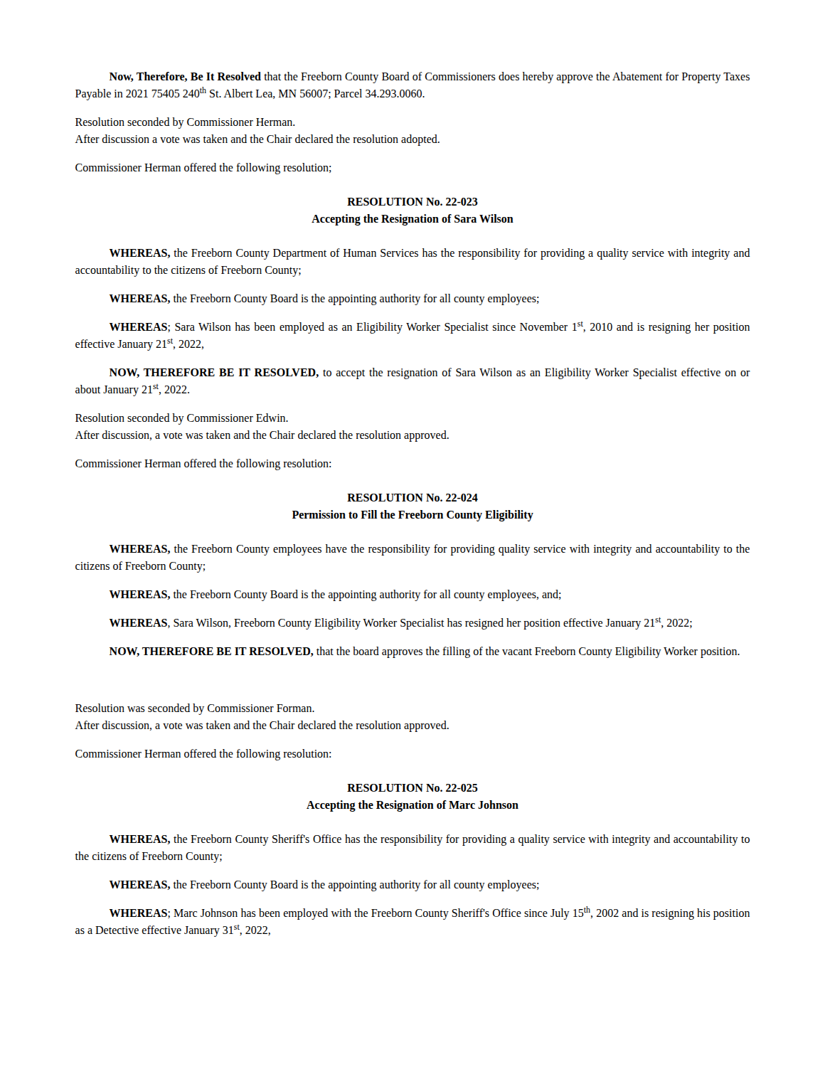Now, Therefore, Be It Resolved that the Freeborn County Board of Commissioners does hereby approve the Abatement for Property Taxes Payable in 2021 75405 240th St. Albert Lea, MN 56007; Parcel 34.293.0060.
Resolution seconded by Commissioner Herman.
After discussion a vote was taken and the Chair declared the resolution adopted.
Commissioner Herman offered the following resolution;
RESOLUTION No. 22-023
Accepting the Resignation of Sara Wilson
WHEREAS, the Freeborn County Department of Human Services has the responsibility for providing a quality service with integrity and accountability to the citizens of Freeborn County;
WHEREAS, the Freeborn County Board is the appointing authority for all county employees;
WHEREAS; Sara Wilson has been employed as an Eligibility Worker Specialist since November 1st, 2010 and is resigning her position effective January 21st, 2022,
NOW, THEREFORE BE IT RESOLVED, to accept the resignation of Sara Wilson as an Eligibility Worker Specialist effective on or about January 21st, 2022.
Resolution seconded by Commissioner Edwin.
After discussion, a vote was taken and the Chair declared the resolution approved.
Commissioner Herman offered the following resolution:
RESOLUTION No. 22-024
Permission to Fill the Freeborn County Eligibility
WHEREAS, the Freeborn County employees have the responsibility for providing quality service with integrity and accountability to the citizens of Freeborn County;
WHEREAS, the Freeborn County Board is the appointing authority for all county employees, and;
WHEREAS, Sara Wilson, Freeborn County Eligibility Worker Specialist has resigned her position effective January 21st, 2022;
NOW, THEREFORE BE IT RESOLVED, that the board approves the filling of the vacant Freeborn County Eligibility Worker position.
Resolution was seconded by Commissioner Forman.
After discussion, a vote was taken and the Chair declared the resolution approved.
Commissioner Herman offered the following resolution:
RESOLUTION No. 22-025
Accepting the Resignation of Marc Johnson
WHEREAS, the Freeborn County Sheriff's Office has the responsibility for providing a quality service with integrity and accountability to the citizens of Freeborn County;
WHEREAS, the Freeborn County Board is the appointing authority for all county employees;
WHEREAS; Marc Johnson has been employed with the Freeborn County Sheriff's Office since July 15th, 2002 and is resigning his position as a Detective effective January 31st, 2022,